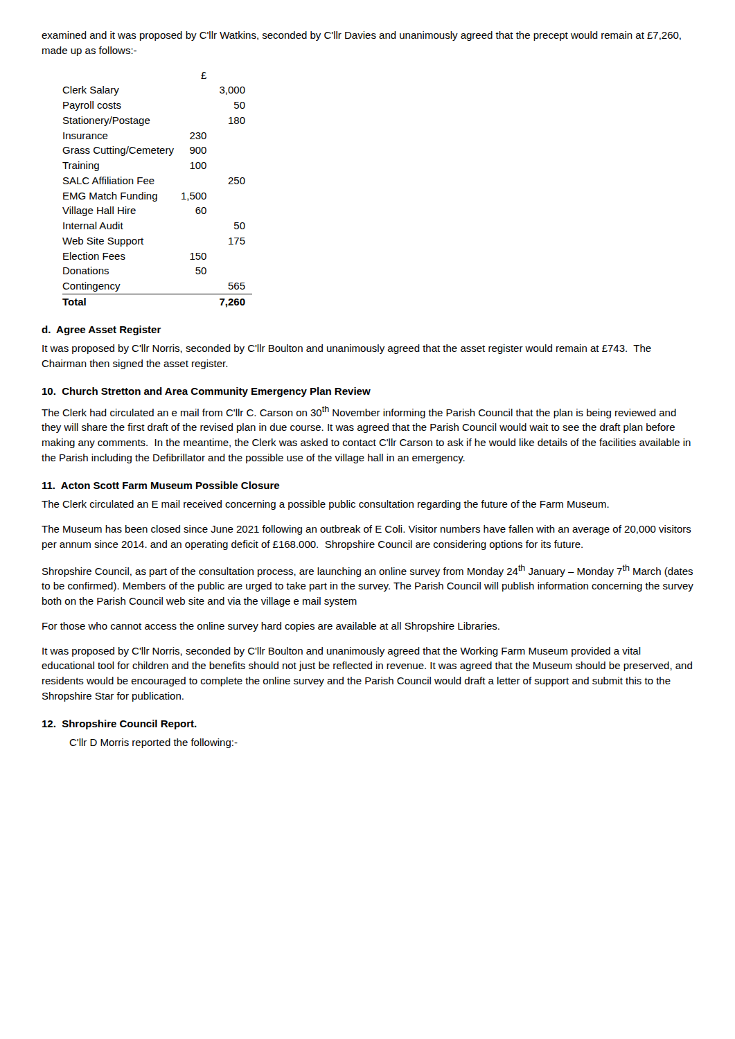examined and it was proposed by C'llr Watkins, seconded by C'llr Davies and unanimously agreed that the precept would remain at £7,260, made up as follows:-
| | £ | |
| Clerk Salary | | 3,000 |
| Payroll costs | | 50 |
| Stationery/Postage | | 180 |
| Insurance | 230 | |
| Grass Cutting/Cemetery | 900 | |
| Training | 100 | |
| SALC Affiliation Fee | | 250 |
| EMG Match Funding | 1,500 | |
| Village Hall Hire | 60 | |
| Internal Audit | | 50 |
| Web Site Support | | 175 |
| Election Fees | 150 | |
| Donations | 50 | |
| Contingency | | 565 |
| Total | | 7,260 |
d. Agree Asset Register
It was proposed by C'llr Norris, seconded by C'llr Boulton and unanimously agreed that the asset register would remain at £743. The Chairman then signed the asset register.
10. Church Stretton and Area Community Emergency Plan Review
The Clerk had circulated an e mail from C'llr C. Carson on 30th November informing the Parish Council that the plan is being reviewed and they will share the first draft of the revised plan in due course. It was agreed that the Parish Council would wait to see the draft plan before making any comments. In the meantime, the Clerk was asked to contact C'llr Carson to ask if he would like details of the facilities available in the Parish including the Defibrillator and the possible use of the village hall in an emergency.
11. Acton Scott Farm Museum Possible Closure
The Clerk circulated an E mail received concerning a possible public consultation regarding the future of the Farm Museum.
The Museum has been closed since June 2021 following an outbreak of E Coli. Visitor numbers have fallen with an average of 20,000 visitors per annum since 2014. and an operating deficit of £168.000. Shropshire Council are considering options for its future.
Shropshire Council, as part of the consultation process, are launching an online survey from Monday 24th January – Monday 7th March (dates to be confirmed). Members of the public are urged to take part in the survey. The Parish Council will publish information concerning the survey both on the Parish Council web site and via the village e mail system
For those who cannot access the online survey hard copies are available at all Shropshire Libraries.
It was proposed by C'llr Norris, seconded by C'llr Boulton and unanimously agreed that the Working Farm Museum provided a vital educational tool for children and the benefits should not just be reflected in revenue. It was agreed that the Museum should be preserved, and residents would be encouraged to complete the online survey and the Parish Council would draft a letter of support and submit this to the Shropshire Star for publication.
12. Shropshire Council Report.
C'llr D Morris reported the following:-